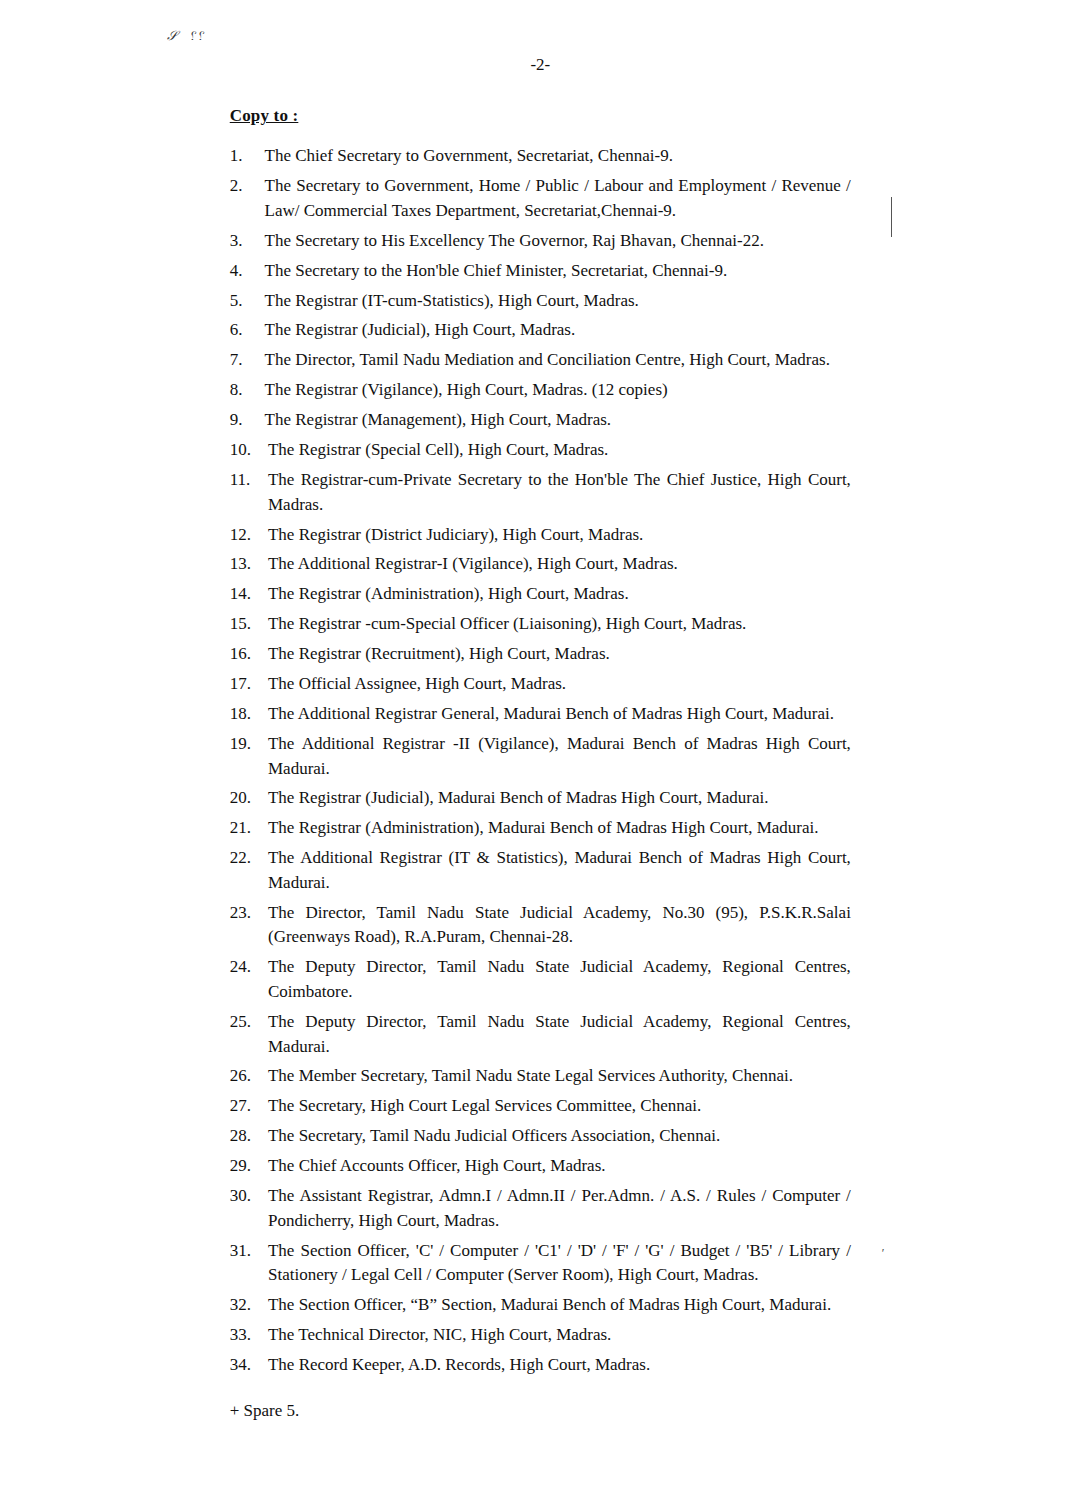𝒮 ⸮⸮
′
-2-
Copy to :
The Chief Secretary to Government, Secretariat, Chennai-9.
The Secretary to Government, Home / Public / Labour and Employment / Revenue / Law/ Commercial Taxes Department, Secretariat,Chennai-9.
The Secretary to His Excellency The Governor, Raj Bhavan, Chennai-22.
The Secretary to the Hon'ble Chief Minister, Secretariat, Chennai-9.
The Registrar (IT-cum-Statistics), High Court, Madras.
The Registrar (Judicial), High Court, Madras.
The Director, Tamil Nadu Mediation and Conciliation Centre, High Court, Madras.
The Registrar (Vigilance), High Court, Madras. (12 copies)
The Registrar (Management), High Court, Madras.
The Registrar (Special Cell), High Court, Madras.
The Registrar-cum-Private Secretary to the Hon'ble The Chief Justice, High Court, Madras.
The Registrar (District Judiciary), High Court, Madras.
The Additional Registrar-I (Vigilance), High Court, Madras.
The Registrar (Administration), High Court, Madras.
The Registrar -cum-Special Officer (Liaisoning), High Court, Madras.
The Registrar (Recruitment), High Court, Madras.
The Official Assignee, High Court, Madras.
The Additional Registrar General, Madurai Bench of Madras High Court, Madurai.
The Additional Registrar -II (Vigilance), Madurai Bench of Madras High Court, Madurai.
The Registrar (Judicial), Madurai Bench of Madras High Court, Madurai.
The Registrar (Administration), Madurai Bench of Madras High Court, Madurai.
The Additional Registrar (IT & Statistics), Madurai Bench of Madras High Court, Madurai.
The Director, Tamil Nadu State Judicial Academy, No.30 (95), P.S.K.R.Salai (Greenways Road), R.A.Puram, Chennai-28.
The Deputy Director, Tamil Nadu State Judicial Academy, Regional Centres, Coimbatore.
The Deputy Director, Tamil Nadu State Judicial Academy, Regional Centres, Madurai.
The Member Secretary, Tamil Nadu State Legal Services Authority, Chennai.
The Secretary, High Court Legal Services Committee, Chennai.
The Secretary, Tamil Nadu Judicial Officers Association, Chennai.
The Chief Accounts Officer, High Court, Madras.
The Assistant Registrar, Admn.I / Admn.II / Per.Admn. / A.S. / Rules / Computer / Pondicherry, High Court, Madras.
The Section Officer, 'C' / Computer / 'C1' / 'D' / 'F' / 'G' / Budget / 'B5' / Library / Stationery / Legal Cell / Computer (Server Room), High Court, Madras.
The Section Officer, “B” Section, Madurai Bench of Madras High Court, Madurai.
The Technical Director, NIC, High Court, Madras.
The Record Keeper, A.D. Records, High Court, Madras.
+ Spare 5.